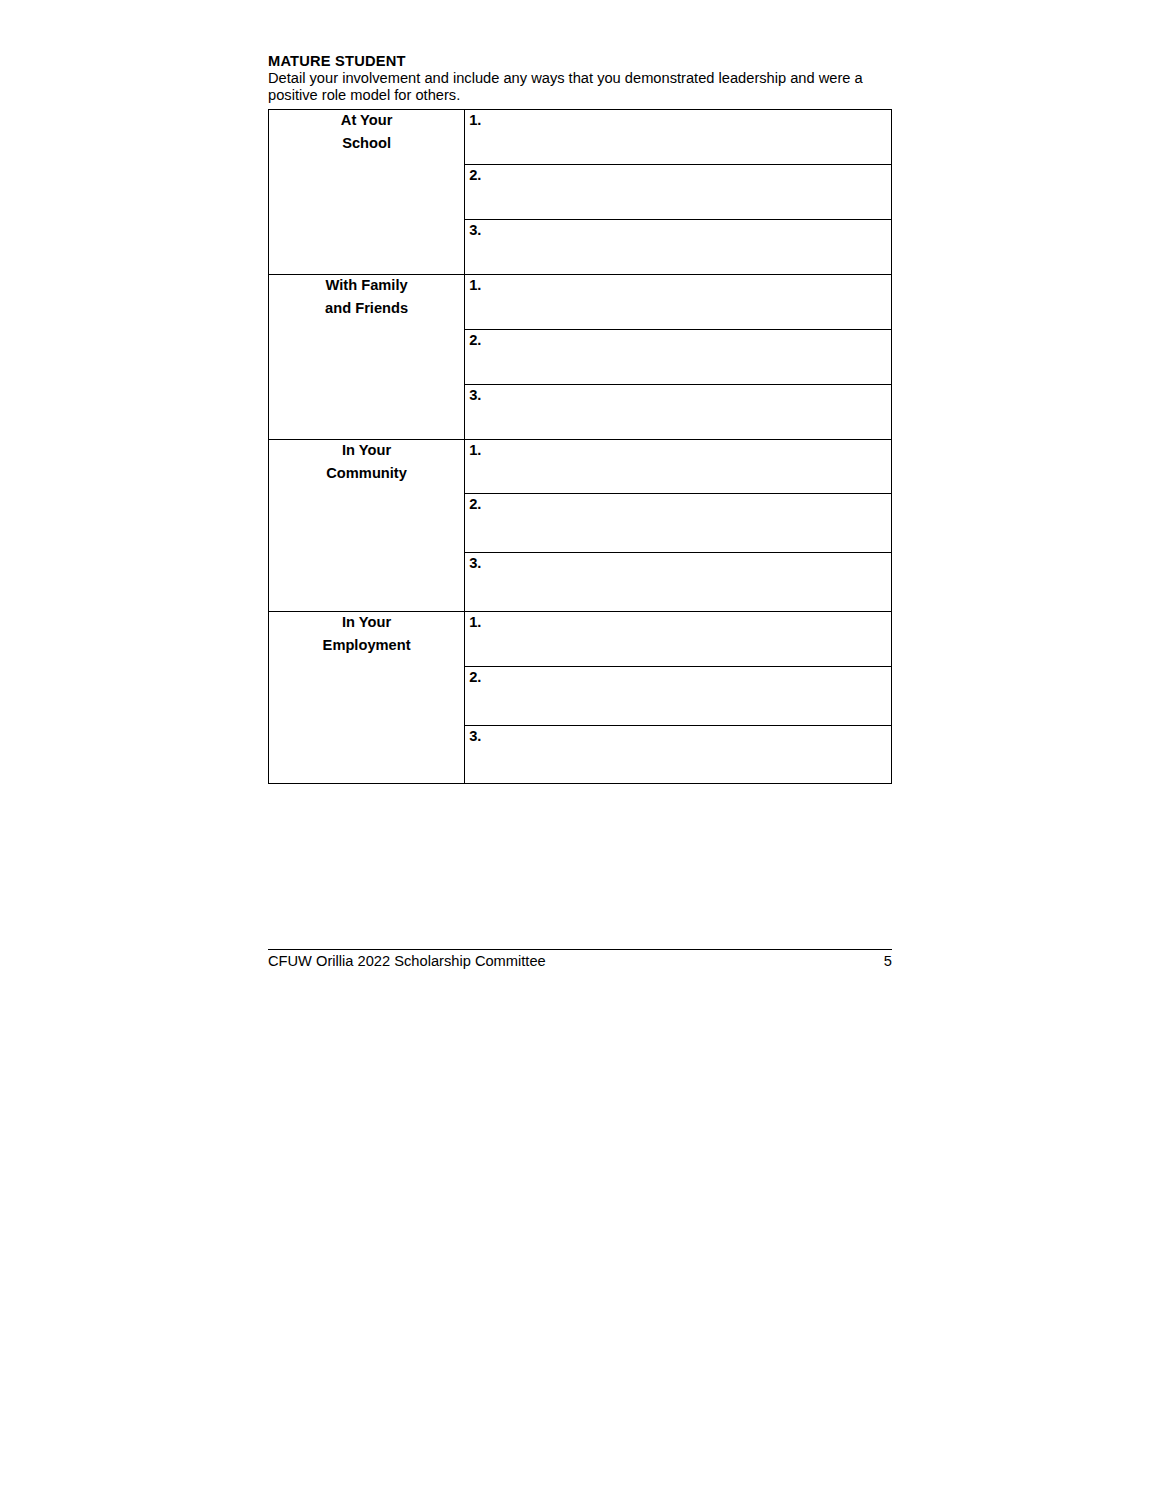MATURE STUDENT
Detail your involvement and include any ways that you demonstrated leadership and were a positive role model for others.
| At Your School | 1. |
| 2. |
| 3. |
| With Family and Friends | 1. |
| 2. |
| 3. |
| In Your Community | 1. |
| 2. |
| 3. |
| In Your Employment | 1. |
| 2. |
| 3. |
CFUW Orillia 2022 Scholarship Committee 5